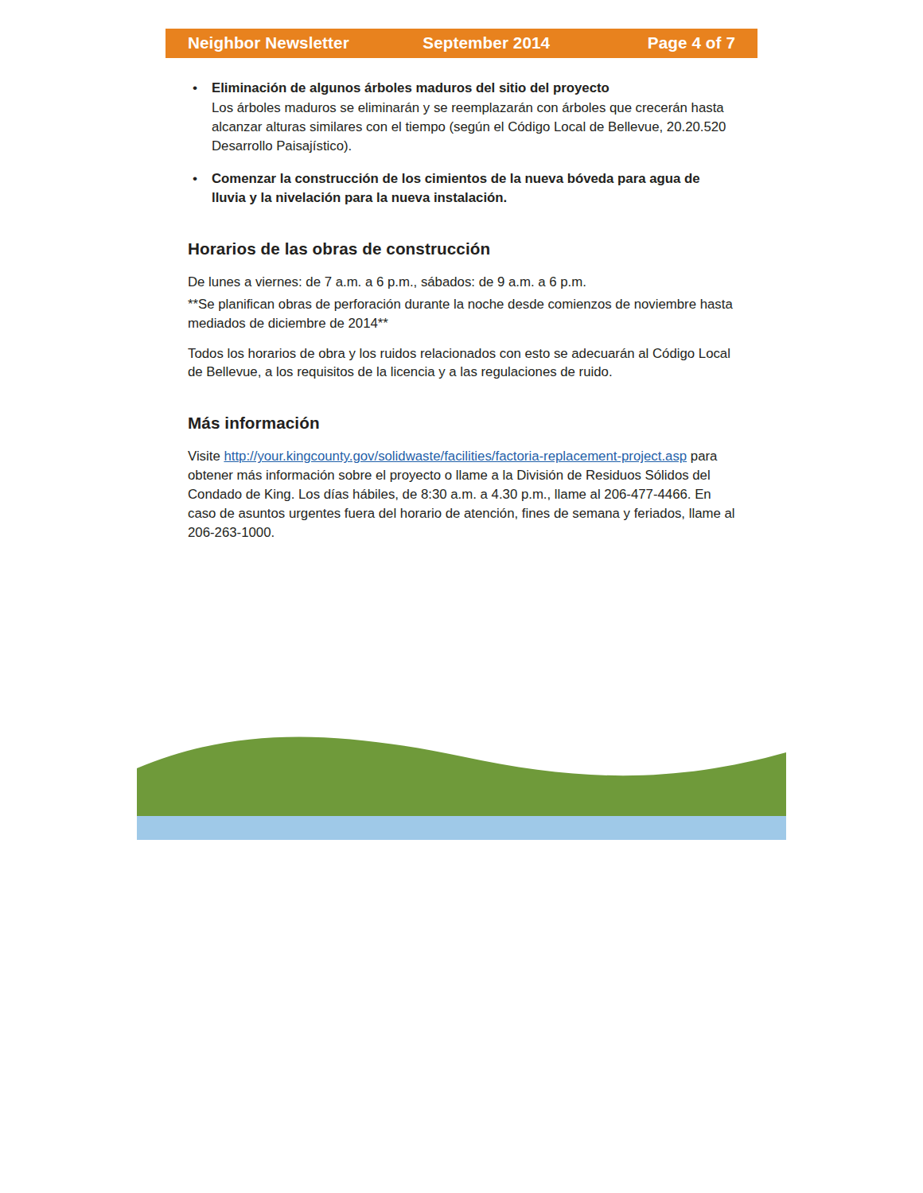Neighbor Newsletter September 2014 Page 4 of 7
Eliminación de algunos árboles maduros del sitio del proyecto Los árboles maduros se eliminarán y se reemplazarán con árboles que crecerán hasta alcanzar alturas similares con el tiempo (según el Código Local de Bellevue, 20.20.520 Desarrollo Paisajístico).
Comenzar la construcción de los cimientos de la nueva bóveda para agua de lluvia y la nivelación para la nueva instalación.
Horarios de las obras de construcción
De lunes a viernes: de 7 a.m. a 6 p.m., sábados: de 9 a.m. a 6 p.m.
**Se planifican obras de perforación durante la noche desde comienzos de noviembre hasta mediados de diciembre de 2014**
Todos los horarios de obra y los ruidos relacionados con esto se adecuarán al Código Local de Bellevue, a los requisitos de la licencia y a las regulaciones de ruido.
Más información
Visite http://your.kingcounty.gov/solidwaste/facilities/factoria-replacement-project.asp para obtener más información sobre el proyecto o llame a la División de Residuos Sólidos del Condado de King. Los días hábiles, de 8:30 a.m. a 4.30 p.m., llame al 206-477-4466. En caso de asuntos urgentes fuera del horario de atención, fines de semana y feriados, llame al 206-263-1000.